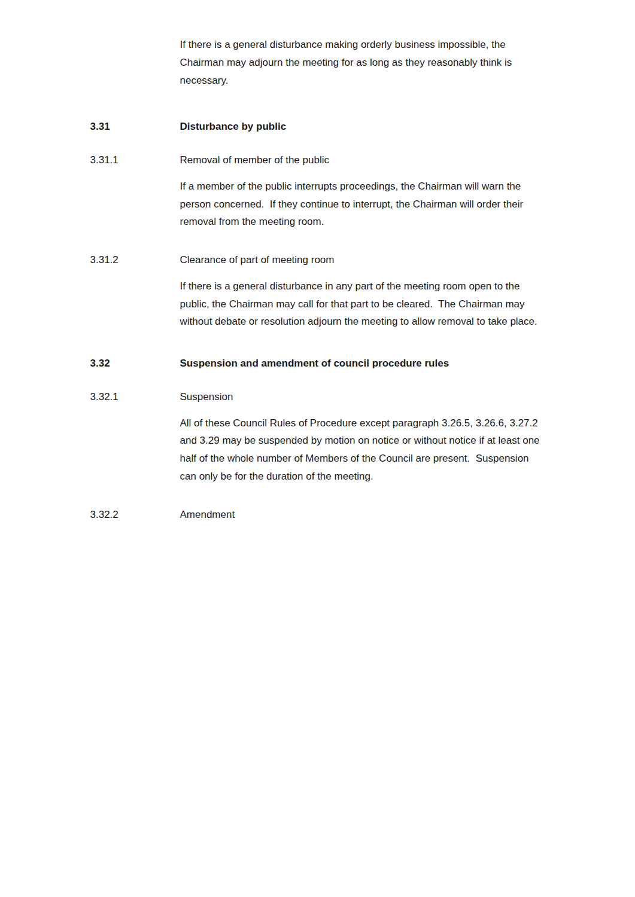If there is a general disturbance making orderly business impossible, the Chairman may adjourn the meeting for as long as they reasonably think is necessary.
3.31
Disturbance by public
3.31.1 Removal of member of the public
If a member of the public interrupts proceedings, the Chairman will warn the person concerned. If they continue to interrupt, the Chairman will order their removal from the meeting room.
3.31.2 Clearance of part of meeting room
If there is a general disturbance in any part of the meeting room open to the public, the Chairman may call for that part to be cleared. The Chairman may without debate or resolution adjourn the meeting to allow removal to take place.
3.32
Suspension and amendment of council procedure rules
3.32.1 Suspension
All of these Council Rules of Procedure except paragraph 3.26.5, 3.26.6, 3.27.2 and 3.29 may be suspended by motion on notice or without notice if at least one half of the whole number of Members of the Council are present. Suspension can only be for the duration of the meeting.
3.32.2 Amendment